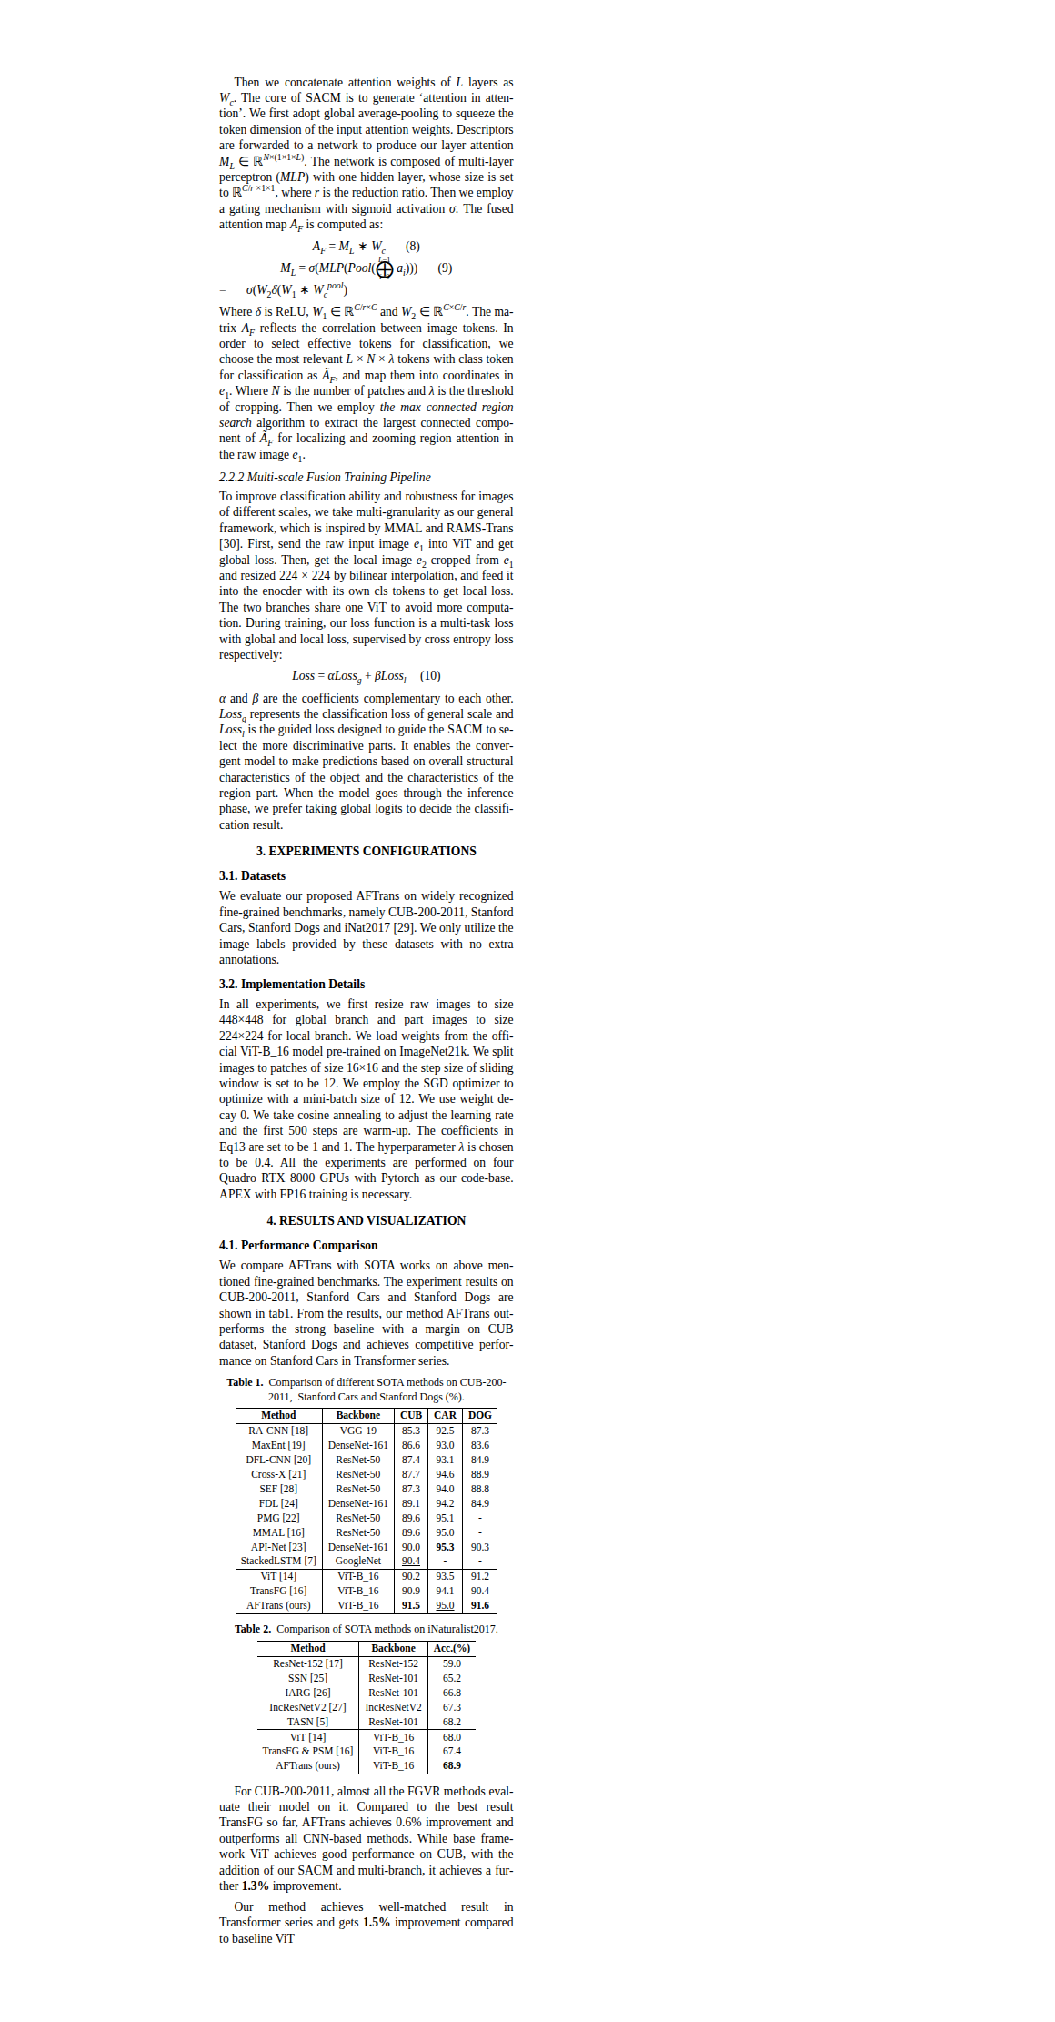Then we concatenate attention weights of L layers as Wc. The core of SACM is to generate ‘attention in attention’. We first adopt global average-pooling to squeeze the token dimension of the input attention weights. Descriptors are forwarded to a network to produce our layer attention ML ∈ ℝN×(1×1×L). The network is composed of multi-layer perceptron (MLP) with one hidden layer, whose size is set to ℝC/r ×1×1, where r is the reduction ratio. Then we employ a gating mechanism with sigmoid activation σ. The fused attention map AF is computed as:
AF = ML ∗ Wc
(8)
ML = σ(MLP(Pool(⨁L−1 i=0 ai)))
(9)
=
σ(W2δ(W1 ∗ Wcpool)
Where δ is ReLU, W1 ∈ ℝC/r×C and W2 ∈ ℝC×C/r. The matrix AF reflects the correlation between image tokens. In order to select effective tokens for classification, we choose the most relevant L × N × λ tokens with class token for classification as ÃF, and map them into coordinates in e1. Where N is the number of patches and λ is the threshold of cropping. Then we employ the max connected region search algorithm to extract the largest connected component of ÃF for localizing and zooming region attention in the raw image e1.
2.2.2 Multi-scale Fusion Training Pipeline
To improve classification ability and robustness for images of different scales, we take multi-granularity as our general framework, which is inspired by MMAL and RAMS-Trans [30]. First, send the raw input image e1 into ViT and get global loss. Then, get the local image e2 cropped from e1 and resized 224 × 224 by bilinear interpolation, and feed it into the enocder with its own cls tokens to get local loss. The two branches share one ViT to avoid more computation. During training, our loss function is a multi-task loss with global and local loss, supervised by cross entropy loss respectively:
Loss = αLossg + βLossl
(10)
α and β are the coefficients complementary to each other. Lossg represents the classification loss of general scale and Lossl is the guided loss designed to guide the SACM to select the more discriminative parts. It enables the convergent model to make predictions based on overall structural characteristics of the object and the characteristics of the region part. When the model goes through the inference phase, we prefer taking global logits to decide the classification result.
3. EXPERIMENTS CONFIGURATIONS
3.1. Datasets
We evaluate our proposed AFTrans on widely recognized fine-grained benchmarks, namely CUB-200-2011, Stanford Cars, Stanford Dogs and iNat2017 [29]. We only utilize the image labels provided by these datasets with no extra annotations.
3.2. Implementation Details
In all experiments, we first resize raw images to size 448×448 for global branch and part images to size 224×224 for local branch. We load weights from the official ViT-B_16 model pre-trained on ImageNet21k. We split images to patches of size 16×16 and the step size of sliding window is set to be 12. We employ the SGD optimizer to optimize with a mini-batch size of 12. We use weight decay 0. We take cosine annealing to adjust the learning rate and the first 500 steps are warm-up. The coefficients in Eq13 are set to be 1 and 1. The hyperparameter λ is chosen to be 0.4. All the experiments are performed on four Quadro RTX 8000 GPUs with Pytorch as our code-base. APEX with FP16 training is necessary.
4. RESULTS AND VISUALIZATION
4.1. Performance Comparison
We compare AFTrans with SOTA works on above mentioned fine-grained benchmarks. The experiment results on CUB-200-2011, Stanford Cars and Stanford Dogs are shown in tab1. From the results, our method AFTrans outperforms the strong baseline with a margin on CUB dataset, Stanford Dogs and achieves competitive performance on Stanford Cars in Transformer series.
Table 1. Comparison of different SOTA methods on CUB-200-2011, Stanford Cars and Stanford Dogs (%).
| Method | Backbone | CUB | CAR | DOG |
| --- | --- | --- | --- | --- |
| RA-CNN [18] | VGG-19 | 85.3 | 92.5 | 87.3 |
| MaxEnt [19] | DenseNet-161 | 86.6 | 93.0 | 83.6 |
| DFL-CNN [20] | ResNet-50 | 87.4 | 93.1 | 84.9 |
| Cross-X [21] | ResNet-50 | 87.7 | 94.6 | 88.9 |
| SEF [28] | ResNet-50 | 87.3 | 94.0 | 88.8 |
| FDL [24] | DenseNet-161 | 89.1 | 94.2 | 84.9 |
| PMG [22] | ResNet-50 | 89.6 | 95.1 | - |
| MMAL [16] | ResNet-50 | 89.6 | 95.0 | - |
| API-Net [23] | DenseNet-161 | 90.0 | 95.3 | 90.3 |
| StackedLSTM [7] | GoogleNet | 90.4 | - | - |
| ViT [14] | ViT-B_16 | 90.2 | 93.5 | 91.2 |
| TransFG [16] | ViT-B_16 | 90.9 | 94.1 | 90.4 |
| AFTrans (ours) | ViT-B_16 | 91.5 | 95.0 | 91.6 |
Table 2. Comparison of SOTA methods on iNaturalist2017.
| Method | Backbone | Acc.(%) |
| --- | --- | --- |
| ResNet-152 [17] | ResNet-152 | 59.0 |
| SSN [25] | ResNet-101 | 65.2 |
| IARG [26] | ResNet-101 | 66.8 |
| IncResNetV2 [27] | IncResNetV2 | 67.3 |
| TASN [5] | ResNet-101 | 68.2 |
| ViT [14] | ViT-B_16 | 68.0 |
| TransFG & PSM [16] | ViT-B_16 | 67.4 |
| AFTrans (ours) | ViT-B_16 | 68.9 |
For CUB-200-2011, almost all the FGVR methods evaluate their model on it. Compared to the best result TransFG so far, AFTrans achieves 0.6% improvement and outperforms all CNN-based methods. While base framework ViT achieves good performance on CUB, with the addition of our SACM and multi-branch, it achieves a further 1.3% improvement.
Our method achieves well-matched result in Transformer series and gets 1.5% improvement compared to baseline ViT